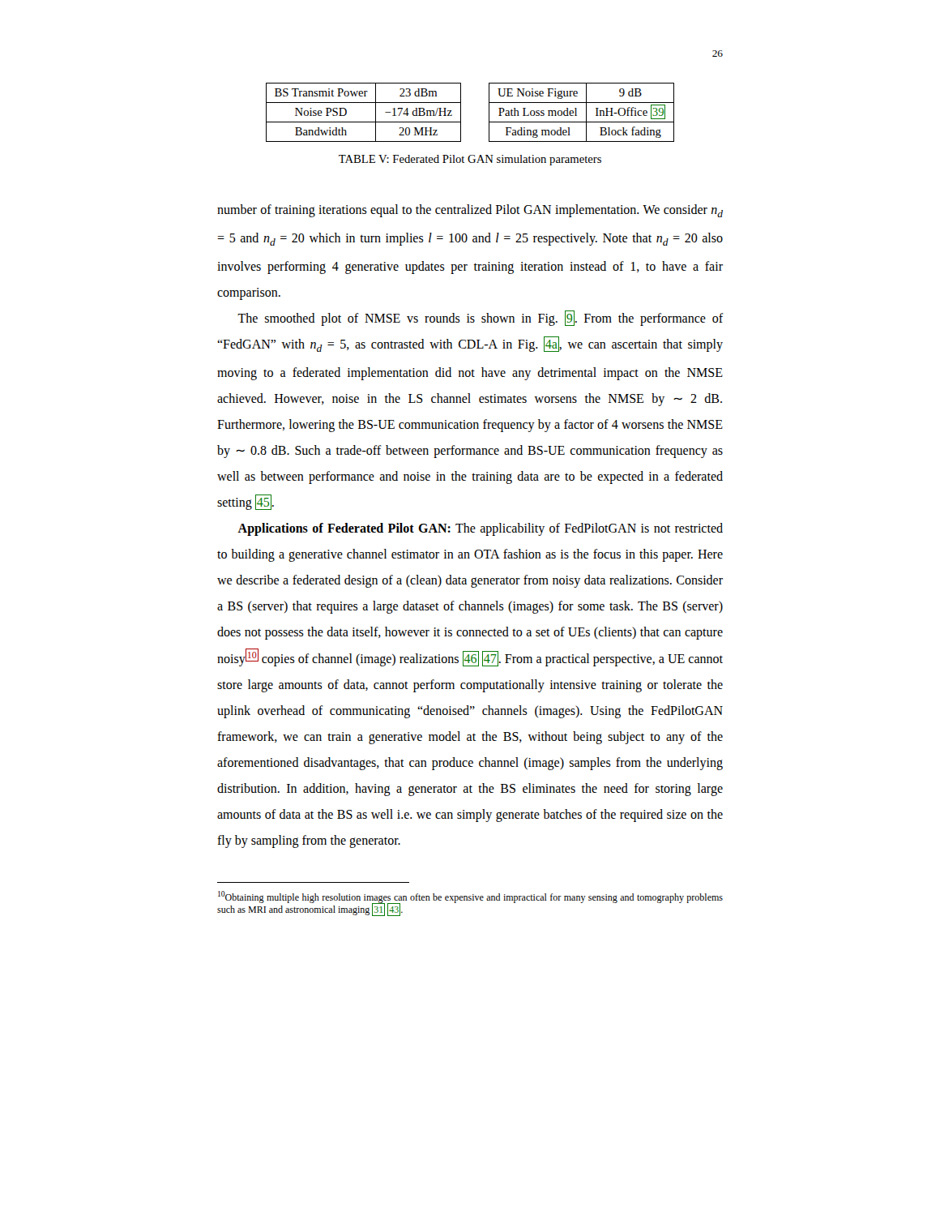26
| BS Transmit Power | 23 dBm | | UE Noise Figure | 9 dB |
| Noise PSD | −174 dBm/Hz | | Path Loss model | InH-Office 39 |
| Bandwidth | 20 MHz | | Fading model | Block fading |
TABLE V: Federated Pilot GAN simulation parameters
number of training iterations equal to the centralized Pilot GAN implementation. We consider nd = 5 and nd = 20 which in turn implies l = 100 and l = 25 respectively. Note that nd = 20 also involves performing 4 generative updates per training iteration instead of 1, to have a fair comparison.
The smoothed plot of NMSE vs rounds is shown in Fig. 9. From the performance of “FedGAN” with nd = 5, as contrasted with CDL-A in Fig. 4a, we can ascertain that simply moving to a federated implementation did not have any detrimental impact on the NMSE achieved. However, noise in the LS channel estimates worsens the NMSE by ∼ 2 dB. Furthermore, lowering the BS-UE communication frequency by a factor of 4 worsens the NMSE by ∼ 0.8 dB. Such a trade-off between performance and BS-UE communication frequency as well as between performance and noise in the training data are to be expected in a federated setting 45.
Applications of Federated Pilot GAN: The applicability of FedPilotGAN is not restricted to building a generative channel estimator in an OTA fashion as is the focus in this paper. Here we describe a federated design of a (clean) data generator from noisy data realizations. Consider a BS (server) that requires a large dataset of channels (images) for some task. The BS (server) does not possess the data itself, however it is connected to a set of UEs (clients) that can capture noisy10 copies of channel (image) realizations 46 47. From a practical perspective, a UE cannot store large amounts of data, cannot perform computationally intensive training or tolerate the uplink overhead of communicating “denoised” channels (images). Using the FedPilotGAN framework, we can train a generative model at the BS, without being subject to any of the aforementioned disadvantages, that can produce channel (image) samples from the underlying distribution. In addition, having a generator at the BS eliminates the need for storing large amounts of data at the BS as well i.e. we can simply generate batches of the required size on the fly by sampling from the generator.
10Obtaining multiple high resolution images can often be expensive and impractical for many sensing and tomography problems such as MRI and astronomical imaging 31 43.